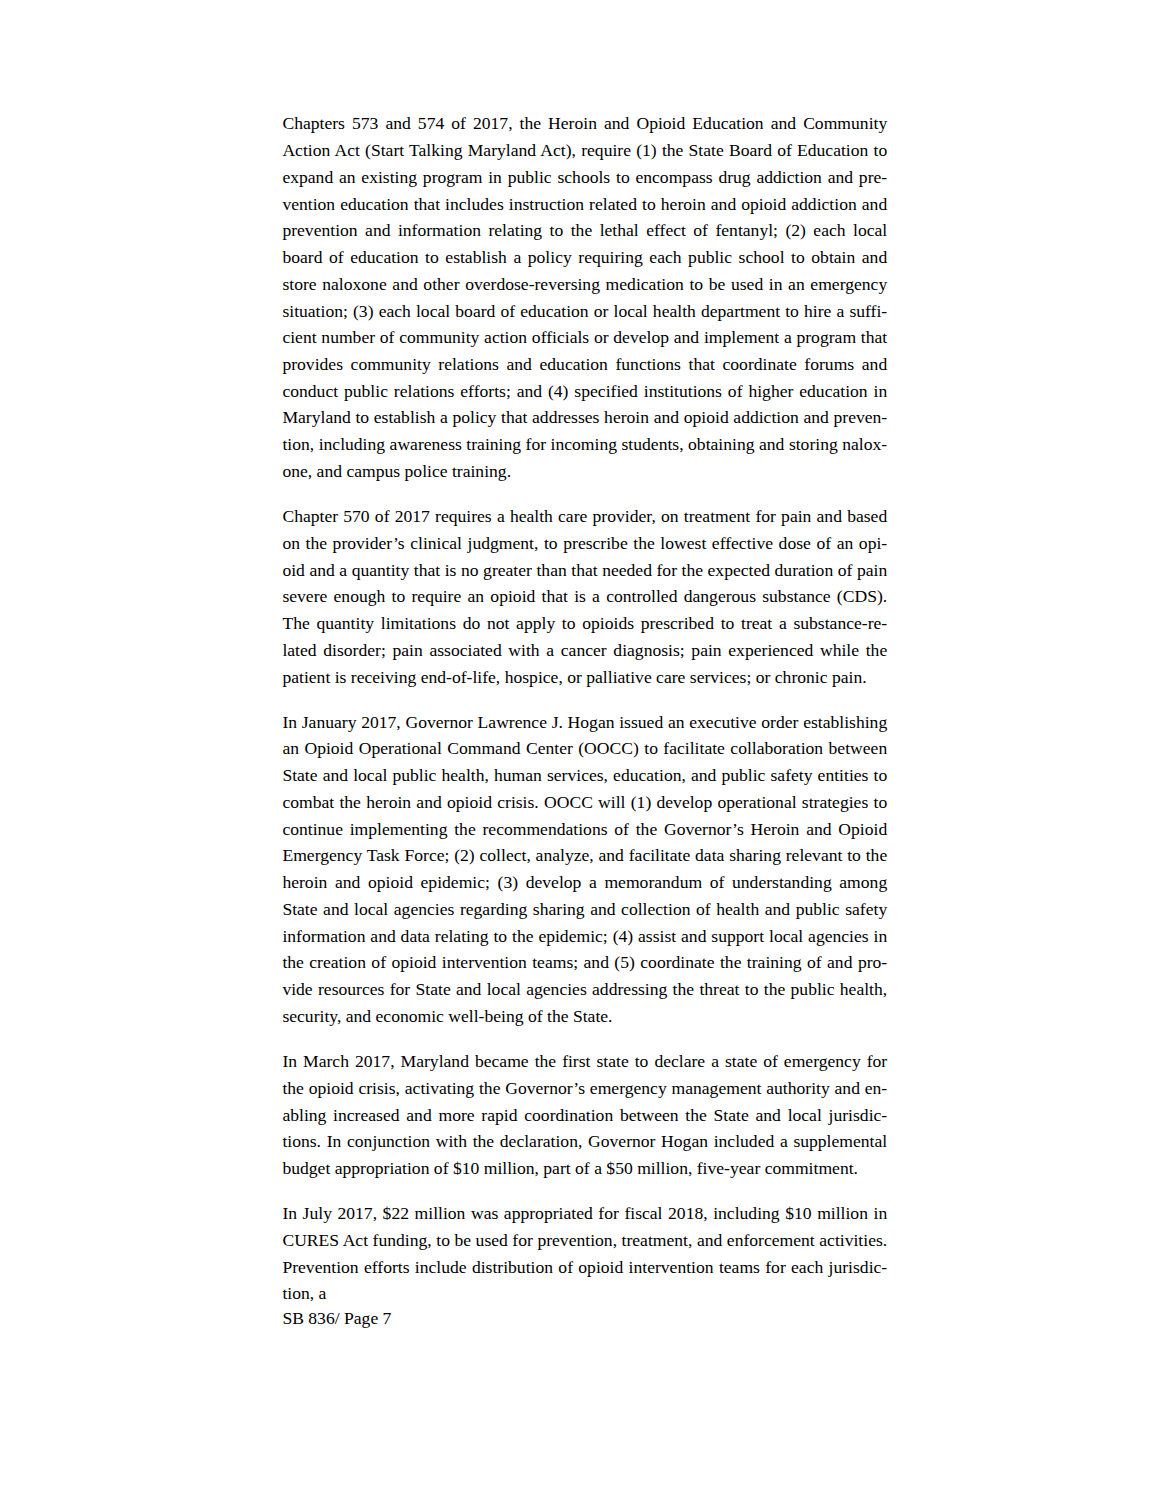Chapters 573 and 574 of 2017, the Heroin and Opioid Education and Community Action Act (Start Talking Maryland Act), require (1) the State Board of Education to expand an existing program in public schools to encompass drug addiction and prevention education that includes instruction related to heroin and opioid addiction and prevention and information relating to the lethal effect of fentanyl; (2) each local board of education to establish a policy requiring each public school to obtain and store naloxone and other overdose-reversing medication to be used in an emergency situation; (3) each local board of education or local health department to hire a sufficient number of community action officials or develop and implement a program that provides community relations and education functions that coordinate forums and conduct public relations efforts; and (4) specified institutions of higher education in Maryland to establish a policy that addresses heroin and opioid addiction and prevention, including awareness training for incoming students, obtaining and storing naloxone, and campus police training.
Chapter 570 of 2017 requires a health care provider, on treatment for pain and based on the provider’s clinical judgment, to prescribe the lowest effective dose of an opioid and a quantity that is no greater than that needed for the expected duration of pain severe enough to require an opioid that is a controlled dangerous substance (CDS). The quantity limitations do not apply to opioids prescribed to treat a substance-related disorder; pain associated with a cancer diagnosis; pain experienced while the patient is receiving end-of-life, hospice, or palliative care services; or chronic pain.
In January 2017, Governor Lawrence J. Hogan issued an executive order establishing an Opioid Operational Command Center (OOCC) to facilitate collaboration between State and local public health, human services, education, and public safety entities to combat the heroin and opioid crisis. OOCC will (1) develop operational strategies to continue implementing the recommendations of the Governor’s Heroin and Opioid Emergency Task Force; (2) collect, analyze, and facilitate data sharing relevant to the heroin and opioid epidemic; (3) develop a memorandum of understanding among State and local agencies regarding sharing and collection of health and public safety information and data relating to the epidemic; (4) assist and support local agencies in the creation of opioid intervention teams; and (5) coordinate the training of and provide resources for State and local agencies addressing the threat to the public health, security, and economic well-being of the State.
In March 2017, Maryland became the first state to declare a state of emergency for the opioid crisis, activating the Governor’s emergency management authority and enabling increased and more rapid coordination between the State and local jurisdictions. In conjunction with the declaration, Governor Hogan included a supplemental budget appropriation of $10 million, part of a $50 million, five-year commitment.
In July 2017, $22 million was appropriated for fiscal 2018, including $10 million in CURES Act funding, to be used for prevention, treatment, and enforcement activities. Prevention efforts include distribution of opioid intervention teams for each jurisdiction, a
SB 836/ Page 7